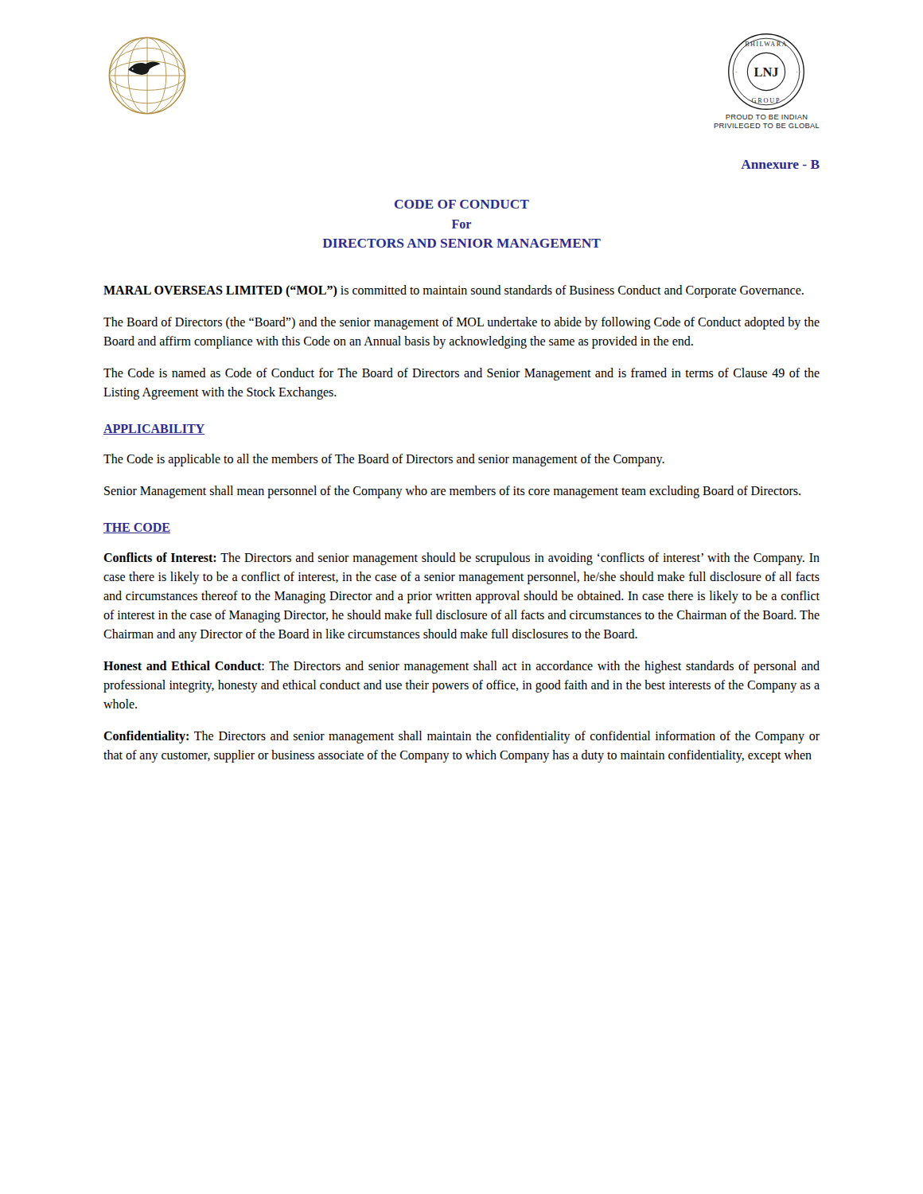BHILWARA LNJ GROUP · ·
PROUD TO BE INDIAN
PRIVILEGED TO BE GLOBAL
Annexure - B
CODE OF CONDUCT
For
DIRECTORS AND SENIOR MANAGEMENT
MARAL OVERSEAS LIMITED (“MOL”) is committed to maintain sound standards of Business Conduct and Corporate Governance.
The Board of Directors (the “Board”) and the senior management of MOL undertake to abide by following Code of Conduct adopted by the Board and affirm compliance with this Code on an Annual basis by acknowledging the same as provided in the end.
The Code is named as Code of Conduct for The Board of Directors and Senior Management and is framed in terms of Clause 49 of the Listing Agreement with the Stock Exchanges.
APPLICABILITY
The Code is applicable to all the members of The Board of Directors and senior management of the Company.
Senior Management shall mean personnel of the Company who are members of its core management team excluding Board of Directors.
THE CODE
Conflicts of Interest: The Directors and senior management should be scrupulous in avoiding ‘conflicts of interest’ with the Company. In case there is likely to be a conflict of interest, in the case of a senior management personnel, he/she should make full disclosure of all facts and circumstances thereof to the Managing Director and a prior written approval should be obtained. In case there is likely to be a conflict of interest in the case of Managing Director, he should make full disclosure of all facts and circumstances to the Chairman of the Board. The Chairman and any Director of the Board in like circumstances should make full disclosures to the Board.
Honest and Ethical Conduct: The Directors and senior management shall act in accordance with the highest standards of personal and professional integrity, honesty and ethical conduct and use their powers of office, in good faith and in the best interests of the Company as a whole.
Confidentiality: The Directors and senior management shall maintain the confidentiality of confidential information of the Company or that of any customer, supplier or business associate of the Company to which Company has a duty to maintain confidentiality, except when